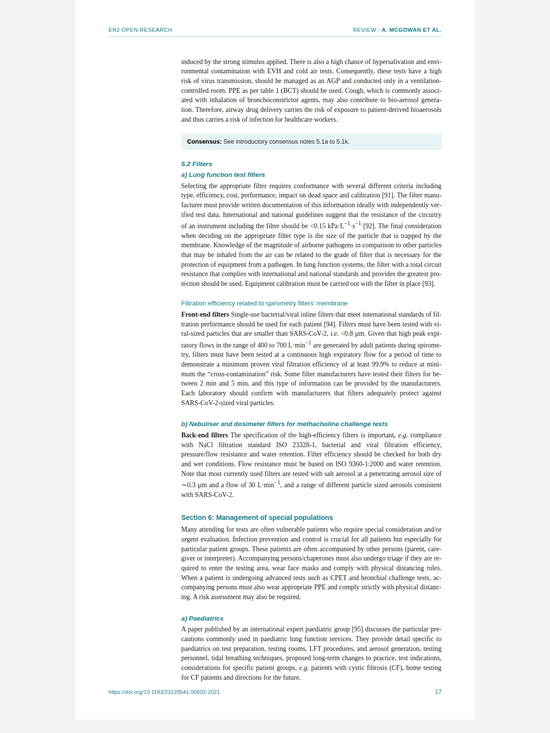ERJ Open Research
Review|A. McGowan et al.
induced by the strong stimulus applied. There is also a high chance of hypersalivation and environmental contamination with EVH and cold air tests. Consequently, these tests have a high risk of virus transmission, should be managed as an AGP and conducted only in a ventilation-controlled room. PPE as per table 1 (BCT) should be used. Cough, which is commonly associated with inhalation of bronchoconstrictor agents, may also contribute to bio-aerosol generation. Therefore, airway drug delivery carries the risk of exposure to patient-derived bioaerosols and thus carries a risk of infection for healthcare workers.
Consensus: See introductory consensus notes 5.1a to 5.1k.
5.2 Filters
a) Lung function test filters
Selecting the appropriate filter requires conformance with several different criteria including type, efficiency, cost, performance, impact on dead space and calibration [91]. The filter manufacturer must provide written documentation of this information ideally with independently verified test data. International and national guidelines suggest that the resistance of the circuitry of an instrument including the filter should be <0.15 kPa·L−1·s−1 [92]. The final consideration when deciding on the appropriate filter type is the size of the particle that is trapped by the membrane. Knowledge of the magnitude of airborne pathogens in comparison to other particles that may be inhaled from the air can be related to the grade of filter that is necessary for the protection of equipment from a pathogen. In lung function systems, the filter with a total circuit resistance that complies with international and national standards and provides the greatest protection should be used. Equipment calibration must be carried out with the filter in place [93].
Filtration efficiency related to spirometry filters’ membrane
Front-end filters Single-use bacterial/viral inline filters that meet international standards of filtration performance should be used for each patient [94]. Filters must have been tested with viral-sized particles that are smaller than SARS-CoV-2, i.e. <0.8 µm. Given that high peak expiratory flows in the range of 400 to 700 L·min−1 are generated by adult patients during spirometry, filters must have been tested at a continuous high expiratory flow for a period of time to demonstrate a minimum proven viral filtration efficiency of at least 99.9% to reduce at minimum the “cross-contamination” risk. Some filter manufacturers have tested their filters for between 2 min and 5 min, and this type of information can be provided by the manufacturers. Each laboratory should confirm with manufacturers that filters adequately protect against SARS-CoV-2-sized viral particles.
b) Nebuliser and dosimeter filters for methacholine challenge tests
Back-end filters The specification of the high-efficiency filters is important, e.g. compliance with NaCl filtration standard ISO 23328-1, bacterial and viral filtration efficiency, pressure/flow resistance and water retention. Filter efficiency should be checked for both dry and wet conditions. Flow resistance must be based on ISO 9360-1:2000 and water retention. Note that most currently used filters are tested with salt aerosol at a penetrating aerosol size of ∼0.3 µm and a flow of 30 L·min−1, and a range of different particle sized aerosols consistent with SARS-CoV-2.
Section 6: Management of special populations
Many attending for tests are often vulnerable patients who require special consideration and/or urgent evaluation. Infection prevention and control is crucial for all patients but especially for particular patient groups. These patients are often accompanied by other persons (parent, caregiver or interpreter). Accompanying persons/chaperones must also undergo triage if they are required to enter the testing area, wear face masks and comply with physical distancing rules. When a patient is undergoing advanced tests such as CPET and bronchial challenge tests, accompanying persons must also wear appropriate PPE and comply strictly with physical distancing. A risk assessment may also be required.
a) Paediatrics
A paper published by an international expert paediatric group [95] discusses the particular precautions commonly used in paediatric lung function services. They provide detail specific to paediatrics on test preparation, testing rooms, LFT procedures, and aerosol generation, testing personnel, tidal breathing techniques, proposed long-term changes to practice, test indications, considerations for specific patient groups, e.g. patients with cystic fibrosis (CF), home testing for CF patients and directions for the future.
https://doi.org/10.1183/23120541.00602-2021
17